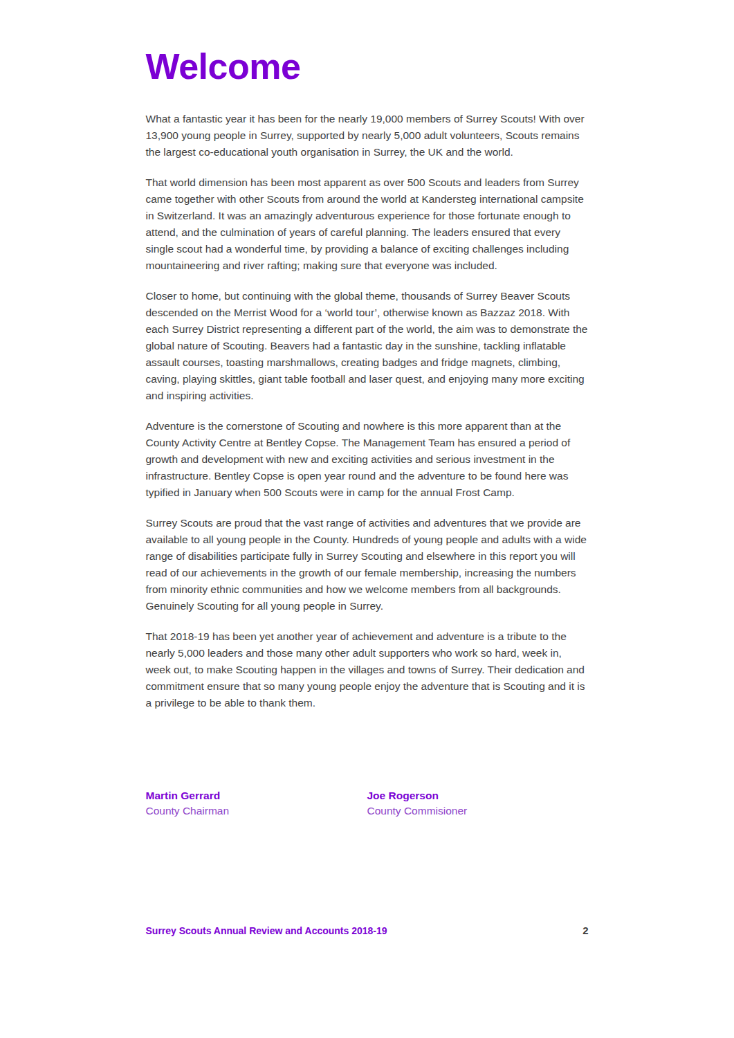Welcome
What a fantastic year it has been for the nearly 19,000 members of Surrey Scouts! With over 13,900 young people in Surrey, supported by nearly 5,000 adult volunteers, Scouts remains the largest co-educational youth organisation in Surrey, the UK and the world.
That world dimension has been most apparent as over 500 Scouts and leaders from Surrey came together with other Scouts from around the world at Kandersteg international campsite in Switzerland. It was an amazingly adventurous experience for those fortunate enough to attend, and the culmination of years of careful planning. The leaders ensured that every single scout had a wonderful time, by providing a balance of exciting challenges including mountaineering and river rafting; making sure that everyone was included.
Closer to home, but continuing with the global theme, thousands of Surrey Beaver Scouts descended on the Merrist Wood for a ‘world tour’, otherwise known as Bazzaz 2018. With each Surrey District representing a different part of the world, the aim was to demonstrate the global nature of Scouting. Beavers had a fantastic day in the sunshine, tackling inflatable assault courses, toasting marshmallows, creating badges and fridge magnets, climbing, caving, playing skittles, giant table football and laser quest, and enjoying many more exciting and inspiring activities.
Adventure is the cornerstone of Scouting and nowhere is this more apparent than at the County Activity Centre at Bentley Copse. The Management Team has ensured a period of growth and development with new and exciting activities and serious investment in the infrastructure. Bentley Copse is open year round and the adventure to be found here was typified in January when 500 Scouts were in camp for the annual Frost Camp.
Surrey Scouts are proud that the vast range of activities and adventures that we provide are available to all young people in the County. Hundreds of young people and adults with a wide range of disabilities participate fully in Surrey Scouting and elsewhere in this report you will read of our achievements in the growth of our female membership, increasing the numbers from minority ethnic communities and how we welcome members from all backgrounds. Genuinely Scouting for all young people in Surrey.
That 2018-19 has been yet another year of achievement and adventure is a tribute to the nearly 5,000 leaders and those many other adult supporters who work so hard, week in, week out, to make Scouting happen in the villages and towns of Surrey. Their dedication and commitment ensure that so many young people enjoy the adventure that is Scouting and it is a privilege to be able to thank them.
| Martin Gerrard County Chairman | Joe Rogerson County Commisioner |
Surrey Scouts Annual Review and Accounts 2018-19 2